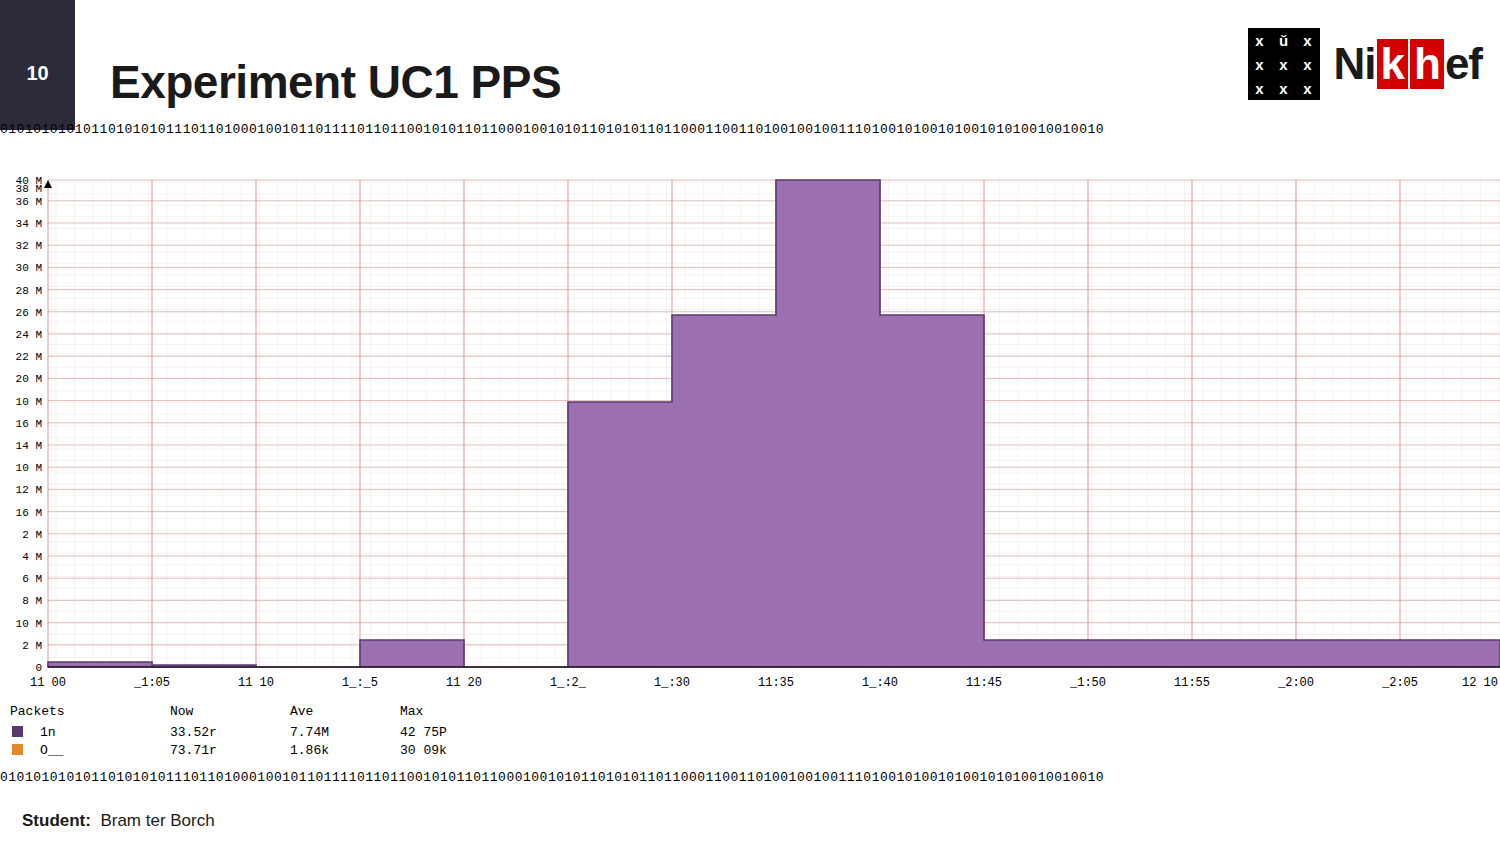10
Experiment UC1 PPS
xŭx xxx xxx
Nikhef
0101010101011010101011101101000100101101111011011001010110110001001010110101011011000110011010010010011101001010010100101010010010010
0 2 M 10 M 8 M 6 M 4 M 2 M 16 M 12 M 10 M 14 M 16 M 10 M 20 M 22 M 24 M 26 M 28 M 30 M 32 M 34 M 36 M 38 M 40 M 11 00 _1:05 11 10 1_:_5 11 20 1_:2_ 1_:30 11:35 1_:40 11:45 _1:50 11:55 _2:00 _2:05 12 10 Packets Now Ave Max 1n 33.52r 7.74M 42 75P O__ 73.71r 1.86k 30 09k
0101010101011010101011101101000100101101111011011001010110110001001010110101011011000110011010010010011101001010010100101010010010010
Student: Bram ter Borch